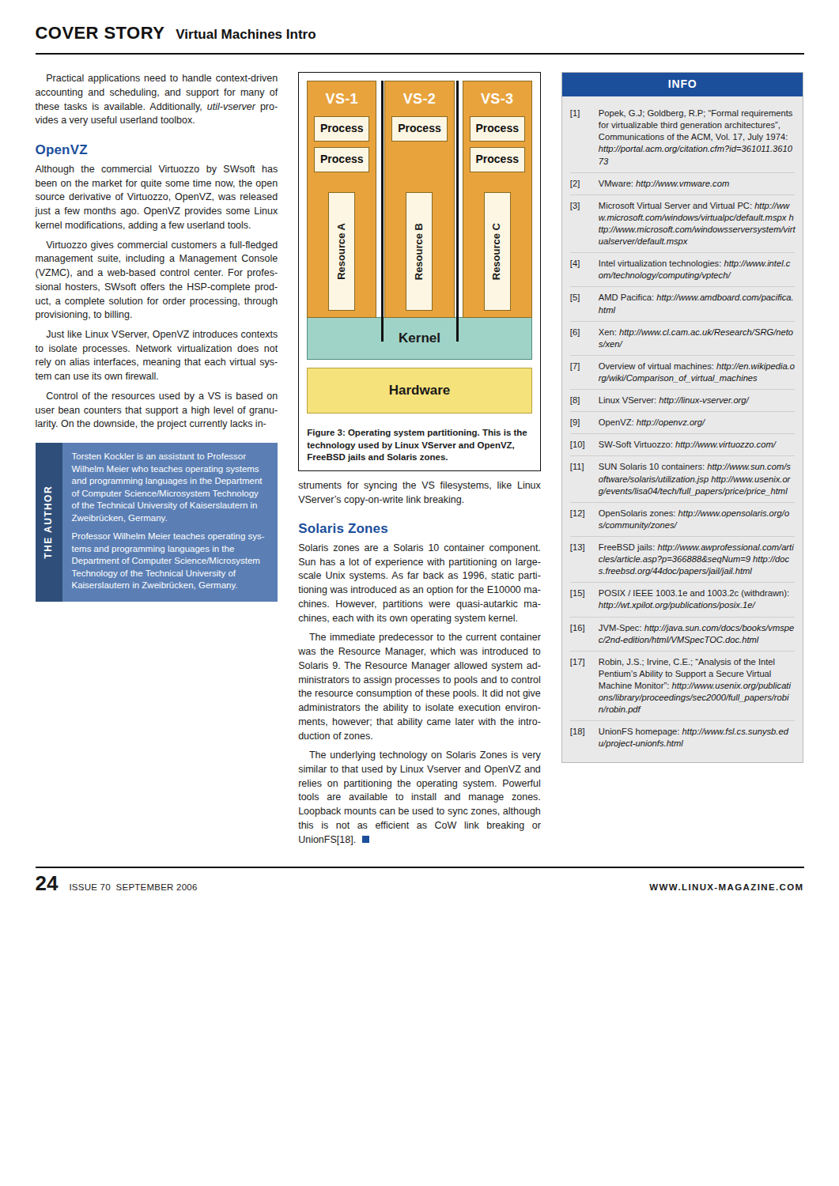COVER STORY
Virtual Machines Intro
Practical applications need to handle context-driven accounting and scheduling, and support for many of these tasks is available. Additionally, util-vserver provides a very useful userland toolbox.
OpenVZ
Although the commercial Virtuozzo by SWsoft has been on the market for quite some time now, the open source derivative of Virtuozzo, OpenVZ, was released just a few months ago. OpenVZ provides some Linux kernel modifications, adding a few userland tools.
Virtuozzo gives commercial customers a full-fledged management suite, including a Management Console (VZMC), and a web-based control center. For professional hosters, SWsoft offers the HSP-complete product, a complete solution for order processing, through provisioning, to billing.
Just like Linux VServer, OpenVZ introduces contexts to isolate processes. Network virtualization does not rely on alias interfaces, meaning that each virtual system can use its own firewall.
Control of the resources used by a VS is based on user bean counters that support a high level of granularity. On the downside, the project currently lacks in-
The Author
Torsten Kockler is an assistant to Professor Wilhelm Meier who teaches operating systems and programming languages in the Department of Computer Science/Microsystem Technology of the Technical University of Kaiserslautern in Zweibrücken, Germany.
Professor Wilhelm Meier teaches operating systems and programming languages in the Department of Computer Science/Microsystem Technology of the Technical University of Kaiserslautern in Zweibrücken, Germany.
VS-1
Process
Process
Resource A
VS-2
Process
Resource B
VS-3
Process
Process
Resource C
Kernel
Hardware
Figure 3: Operating system partitioning. This is the technology used by Linux VServer and OpenVZ, FreeBSD jails and Solaris zones.
struments for syncing the VS filesystems, like Linux VServer’s copy-on-write link breaking.
Solaris Zones
Solaris zones are a Solaris 10 container component. Sun has a lot of experience with partitioning on large-scale Unix systems. As far back as 1996, static partitioning was introduced as an option for the E10000 machines. However, partitions were quasi-autarkic machines, each with its own operating system kernel.
The immediate predecessor to the current container was the Resource Manager, which was introduced to Solaris 9. The Resource Manager allowed system administrators to assign processes to pools and to control the resource consumption of these pools. It did not give administrators the ability to isolate execution environments, however; that ability came later with the introduction of zones.
The underlying technology on Solaris Zones is very similar to that used by Linux Vserver and OpenVZ and relies on partitioning the operating system. Powerful tools are available to install and manage zones. Loopback mounts can be used to sync zones, although this is not as efficient as CoW link breaking or UnionFS[18].
INFO
[1] Popek, G.J; Goldberg, R.P; “Formal requirements for virtualizable third generation architectures”, Communications of the ACM, Vol. 17, July 1974: http://portal.acm.org/citation.cfm?id=361011.361073
[2] VMware: http://www.vmware.com
[3] Microsoft Virtual Server and Virtual PC: http://www.microsoft.com/windows/virtualpc/default.mspx http://www.microsoft.com/windowsserversystem/virtualserver/default.mspx
[4] Intel virtualization technologies: http://www.intel.com/technology/computing/vptech/
[5] AMD Pacifica: http://www.amdboard.com/pacifica.html
[6] Xen: http://www.cl.cam.ac.uk/Research/SRG/netos/xen/
[7] Overview of virtual machines: http://en.wikipedia.org/wiki/Comparison_of_virtual_machines
[8] Linux VServer: http://linux-vserver.org/
[9] OpenVZ: http://openvz.org/
[10] SW-Soft Virtuozzo: http://www.virtuozzo.com/
[11] SUN Solaris 10 containers: http://www.sun.com/software/solaris/utilization.jsp http://www.usenix.org/events/lisa04/tech/full_papers/price/price_html
[12] OpenSolaris zones: http://www.opensolaris.org/os/community/zones/
[13] FreeBSD jails: http://www.awprofessional.com/articles/article.asp?p=366888&seqNum=9 http://docs.freebsd.org/44doc/papers/jail/jail.html
[15] POSIX / IEEE 1003.1e and 1003.2c (withdrawn): http://wt.xpilot.org/publications/posix.1e/
[16] JVM-Spec: http://java.sun.com/docs/books/vmspec/2nd-edition/html/VMSpecTOC.doc.html
[17] Robin, J.S.; Irvine, C.E.; “Analysis of the Intel Pentium’s Ability to Support a Secure Virtual Machine Monitor”: http://www.usenix.org/publications/library/proceedings/sec2000/full_papers/robin/robin.pdf
[18] UnionFS homepage: http://www.fsl.cs.sunysb.edu/project-unionfs.html
24
ISSUE 70 SEPTEMBER 2006
WWW.LINUX-MAGAZINE.COM